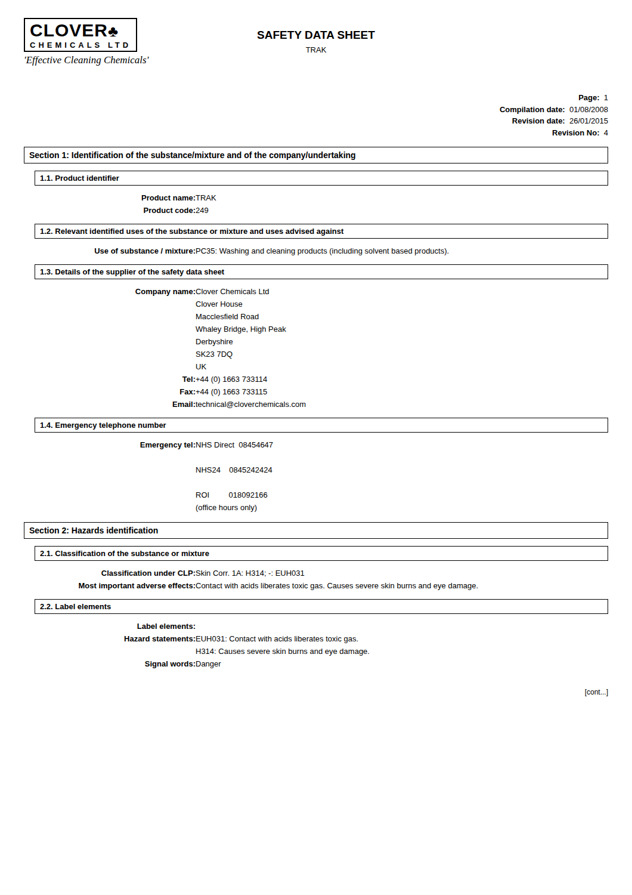CLOVER♣
CHEMICALS LTD
'Effective Cleaning Chemicals'
SAFETY DATA SHEET
TRAK
Page: 1
Compilation date: 01/08/2008
Revision date: 26/01/2015
Revision No: 4
Section 1: Identification of the substance/mixture and of the company/undertaking
1.1. Product identifier
| Product name: | TRAK |
| Product code: | 249 |
1.2. Relevant identified uses of the substance or mixture and uses advised against
| Use of substance / mixture: | PC35: Washing and cleaning products (including solvent based products). |
1.3. Details of the supplier of the safety data sheet
| Company name: | Clover Chemicals Ltd |
| | Clover House |
| | Macclesfield Road |
| | Whaley Bridge, High Peak |
| | Derbyshire |
| | SK23 7DQ |
| | UK |
| Tel: | +44 (0) 1663 733114 |
| Fax: | +44 (0) 1663 733115 |
| Email: | technical@cloverchemicals.com |
1.4. Emergency telephone number
| Emergency tel: | NHS Direct 08454647 |
| | NHS24 0845242424 |
| | ROI 018092166 |
| | (office hours only) |
Section 2: Hazards identification
2.1. Classification of the substance or mixture
| Classification under CLP: | Skin Corr. 1A: H314; -: EUH031 |
| Most important adverse effects: | Contact with acids liberates toxic gas. Causes severe skin burns and eye damage. |
2.2. Label elements
| Label elements: | |
| Hazard statements: | EUH031: Contact with acids liberates toxic gas. |
| | H314: Causes severe skin burns and eye damage. |
| Signal words: | Danger |
[cont...]